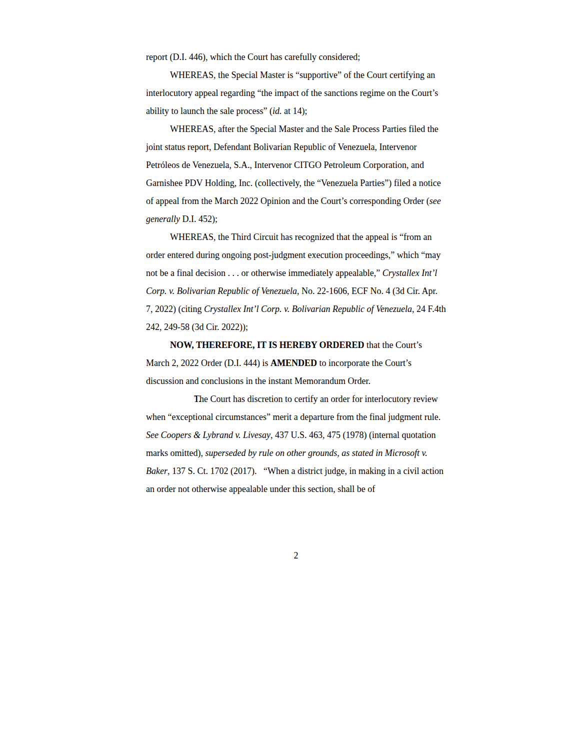report (D.I. 446), which the Court has carefully considered;
WHEREAS, the Special Master is “supportive” of the Court certifying an interlocutory appeal regarding “the impact of the sanctions regime on the Court’s ability to launch the sale process” (id. at 14);
WHEREAS, after the Special Master and the Sale Process Parties filed the joint status report, Defendant Bolivarian Republic of Venezuela, Intervenor Petróleos de Venezuela, S.A., Intervenor CITGO Petroleum Corporation, and Garnishee PDV Holding, Inc. (collectively, the “Venezuela Parties”) filed a notice of appeal from the March 2022 Opinion and the Court’s corresponding Order (see generally D.I. 452);
WHEREAS, the Third Circuit has recognized that the appeal is “from an order entered during ongoing post-judgment execution proceedings,” which “may not be a final decision . . . or otherwise immediately appealable,” Crystallex Int’l Corp. v. Bolivarian Republic of Venezuela, No. 22-1606, ECF No. 4 (3d Cir. Apr. 7, 2022) (citing Crystallex Int’l Corp. v. Bolivarian Republic of Venezuela, 24 F.4th 242, 249-58 (3d Cir. 2022));
NOW, THEREFORE, IT IS HEREBY ORDERED that the Court’s March 2, 2022 Order (D.I. 444) is AMENDED to incorporate the Court’s discussion and conclusions in the instant Memorandum Order.
1. The Court has discretion to certify an order for interlocutory review when “exceptional circumstances” merit a departure from the final judgment rule. See Coopers & Lybrand v. Livesay, 437 U.S. 463, 475 (1978) (internal quotation marks omitted), superseded by rule on other grounds, as stated in Microsoft v. Baker, 137 S. Ct. 1702 (2017). “When a district judge, in making in a civil action an order not otherwise appealable under this section, shall be of
2